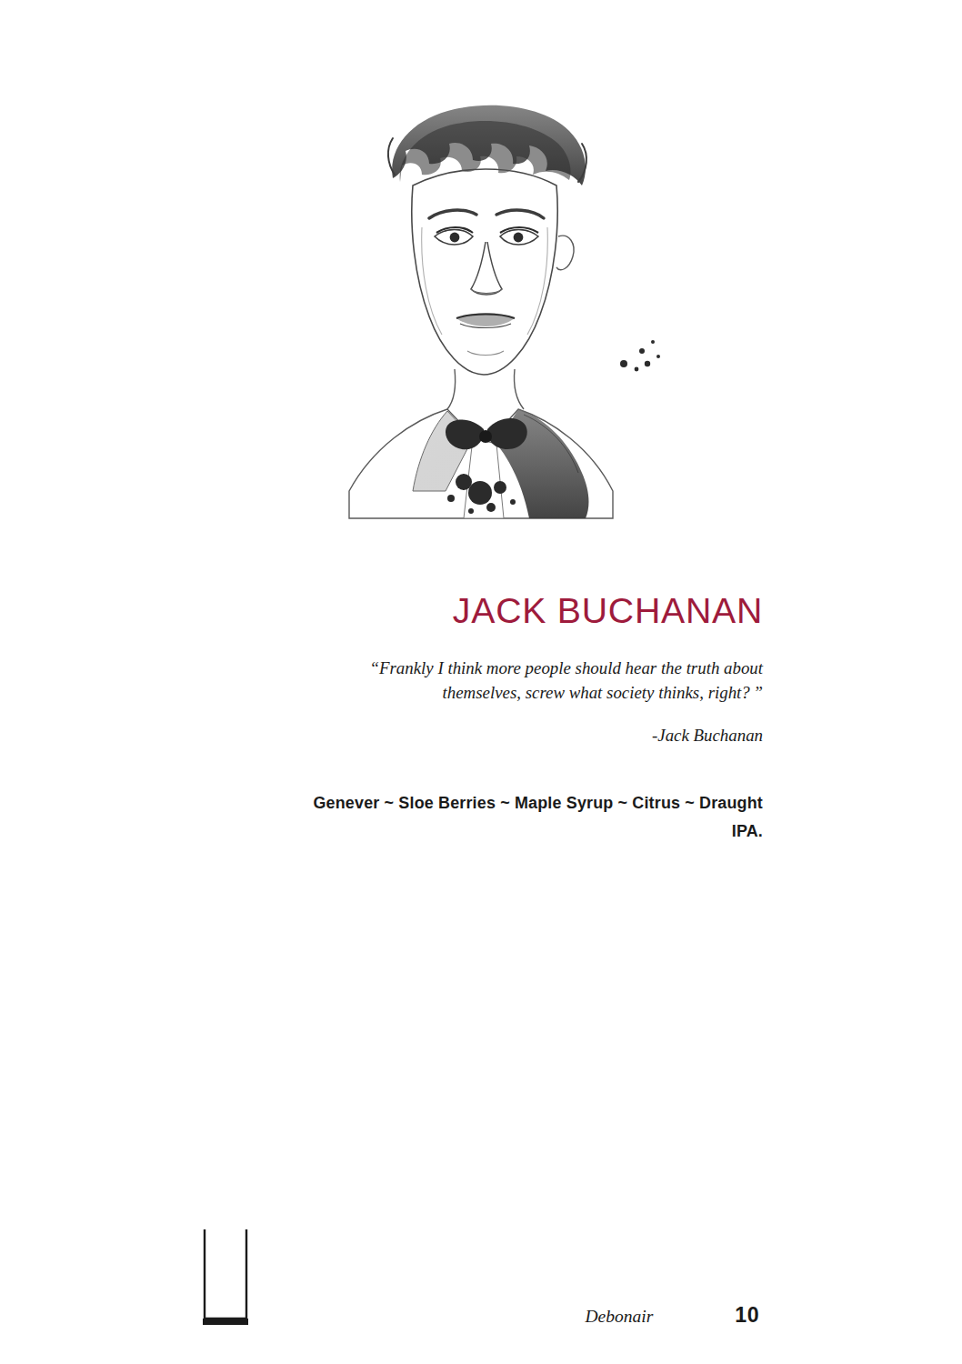JACK BUCHANAN
“Frankly I think more people should hear the truth about themselves, screw what society thinks, right? ”
-Jack Buchanan
Genever ~ Sloe Berries ~ Maple Syrup ~ Citrus ~ Draught IPA.
Debonair 10